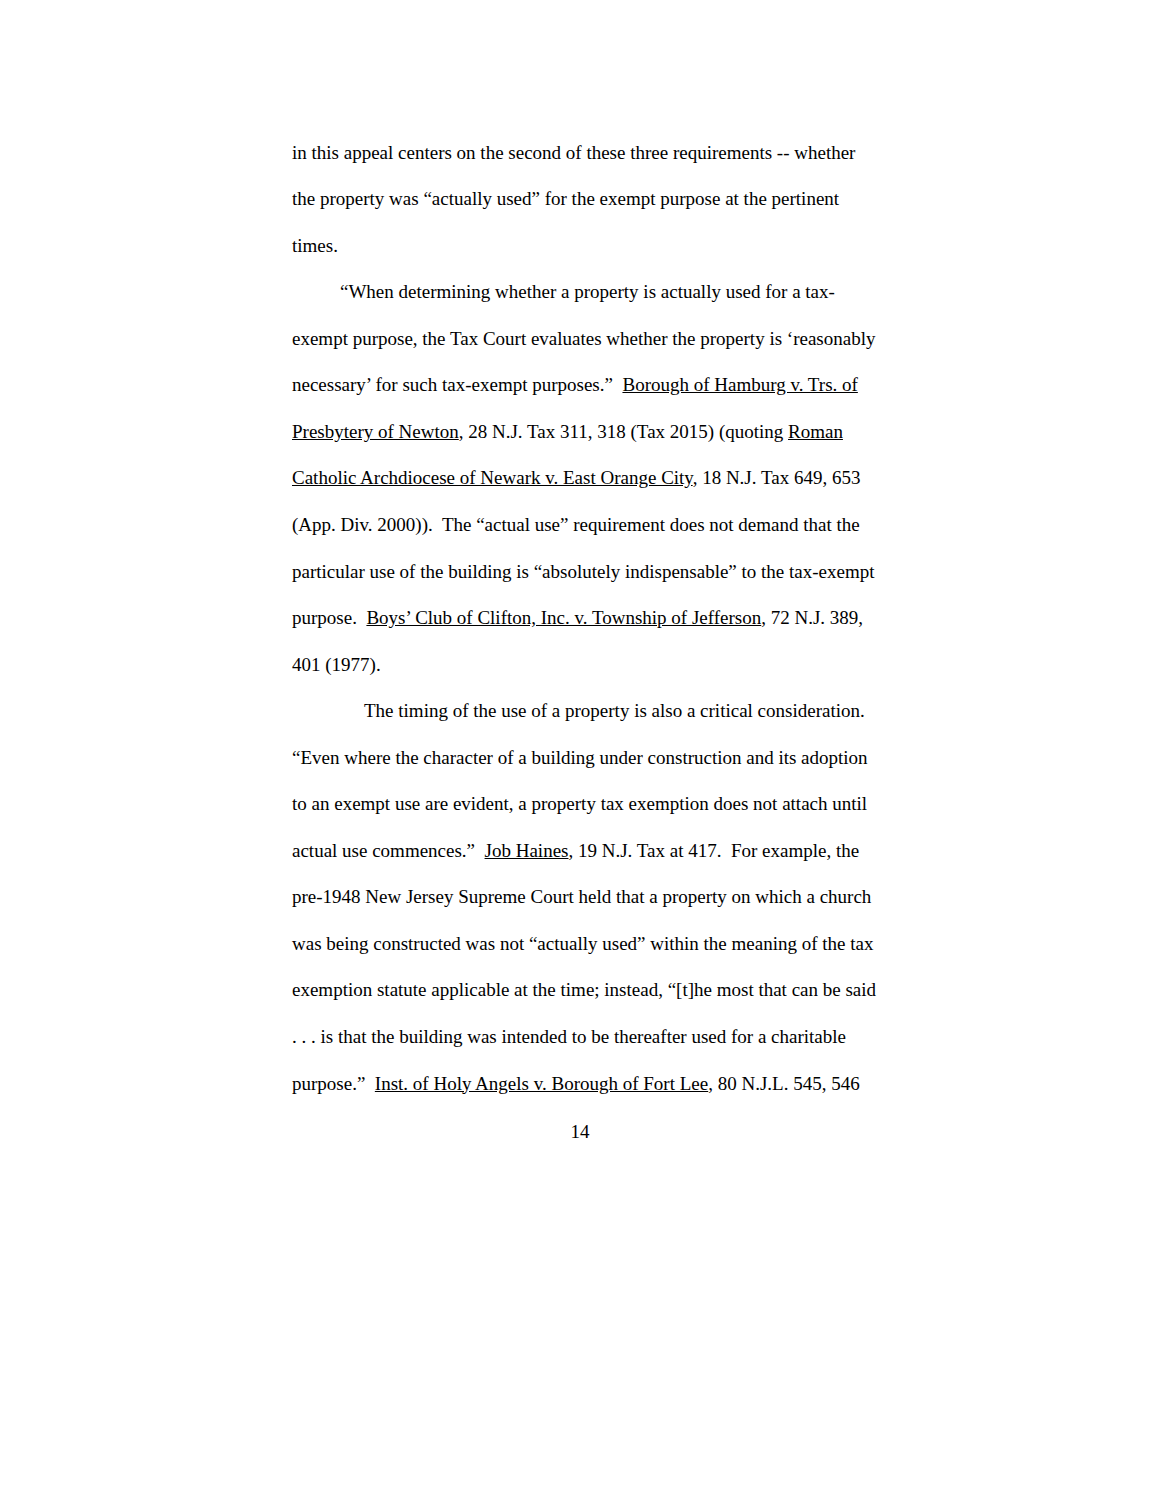in this appeal centers on the second of these three requirements -- whether the property was “actually used” for the exempt purpose at the pertinent times.
“When determining whether a property is actually used for a tax-exempt purpose, the Tax Court evaluates whether the property is ‘reasonably necessary’ for such tax-exempt purposes.” Borough of Hamburg v. Trs. of Presbytery of Newton, 28 N.J. Tax 311, 318 (Tax 2015) (quoting Roman Catholic Archdiocese of Newark v. East Orange City, 18 N.J. Tax 649, 653 (App. Div. 2000)). The “actual use” requirement does not demand that the particular use of the building is “absolutely indispensable” to the tax-exempt purpose. Boys’ Club of Clifton, Inc. v. Township of Jefferson, 72 N.J. 389, 401 (1977).
The timing of the use of a property is also a critical consideration. “Even where the character of a building under construction and its adoption to an exempt use are evident, a property tax exemption does not attach until actual use commences.” Job Haines, 19 N.J. Tax at 417. For example, the pre-1948 New Jersey Supreme Court held that a property on which a church was being constructed was not “actually used” within the meaning of the tax exemption statute applicable at the time; instead, “[t]he most that can be said . . . is that the building was intended to be thereafter used for a charitable purpose.” Inst. of Holy Angels v. Borough of Fort Lee, 80 N.J.L. 545, 546
14